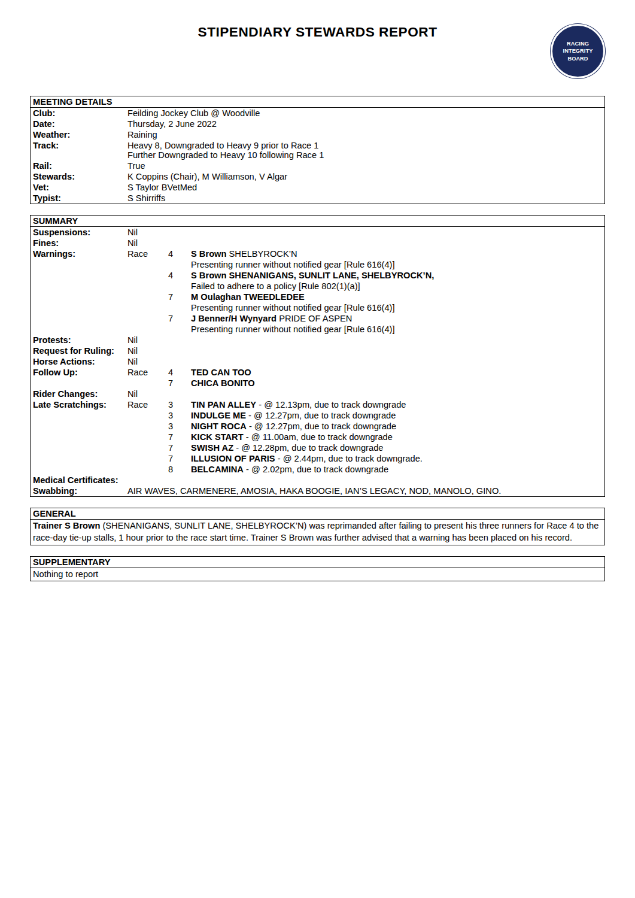STIPENDIARY STEWARDS REPORT
RACING
INTEGRITY
BOARD
| MEETING DETAILS |
| Club: | Feilding Jockey Club @ Woodville |
| Date: | Thursday, 2 June 2022 |
| Weather: | Raining |
| Track: | Heavy 8, Downgraded to Heavy 9 prior to Race 1 Further Downgraded to Heavy 10 following Race 1 |
| Rail: | True |
| Stewards: | K Coppins (Chair), M Williamson, V Algar |
| Vet: | S Taylor BVetMed |
| Typist: | S Shirriffs |
| SUMMARY |
| Suspensions: | Nil | | |
| Fines: | Nil | | |
| Warnings: | Race | 4 | S Brown SHELBYROCK’N |
| | | | Presenting runner without notified gear [Rule 616(4)] |
| | | 4 | S Brown SHENANIGANS, SUNLIT LANE, SHELBYROCK’N, |
| | | | Failed to adhere to a policy [Rule 802(1)(a)] |
| | | 7 | M Oulaghan TWEEDLEDEE |
| | | | Presenting runner without notified gear [Rule 616(4)] |
| | | 7 | J Benner/H Wynyard PRIDE OF ASPEN |
| | | | Presenting runner without notified gear [Rule 616(4)] |
| Protests: | Nil | | |
| Request for Ruling: | Nil | | |
| Horse Actions: | Nil | | |
| Follow Up: | Race | 4 | TED CAN TOO |
| | | 7 | CHICA BONITO |
| Rider Changes: | Nil | | |
| Late Scratchings: | Race | 3 | TIN PAN ALLEY - @ 12.13pm, due to track downgrade |
| | | 3 | INDULGE ME - @ 12.27pm, due to track downgrade |
| | | 3 | NIGHT ROCA - @ 12.27pm, due to track downgrade |
| | | 7 | KICK START - @ 11.00am, due to track downgrade |
| | | 7 | SWISH AZ - @ 12.28pm, due to track downgrade |
| | | 7 | ILLUSION OF PARIS - @ 2.44pm, due to track downgrade. |
| | | 8 | BELCAMINA - @ 2.02pm, due to track downgrade |
| Medical Certificates: |
| Swabbing: | AIR WAVES, CARMENERE, AMOSIA, HAKA BOOGIE, IAN’S LEGACY, NOD, MANOLO, GINO. |
| GENERAL |
| Trainer S Brown (SHENANIGANS, SUNLIT LANE, SHELBYROCK’N) was reprimanded after failing to present his three runners for Race 4 to the race-day tie-up stalls, 1 hour prior to the race start time. Trainer S Brown was further advised that a warning has been placed on his record. |
| SUPPLEMENTARY |
| Nothing to report |